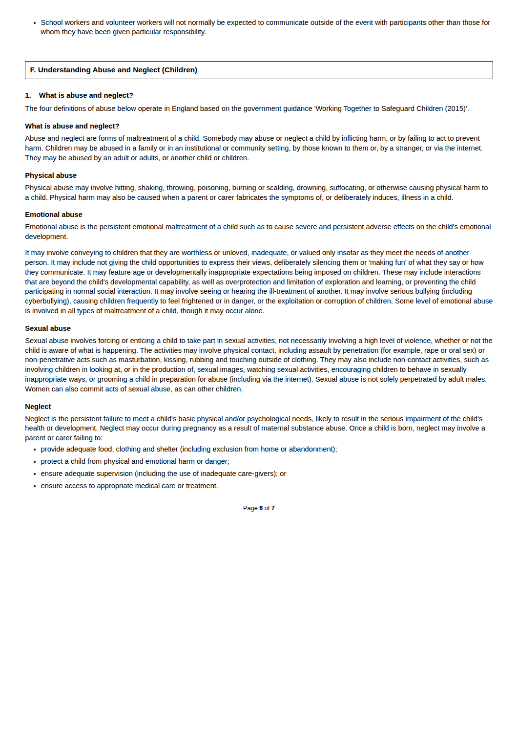School workers and volunteer workers will not normally be expected to communicate outside of the event with participants other than those for whom they have been given particular responsibility.
F. Understanding Abuse and Neglect (Children)
1. What is abuse and neglect?
The four definitions of abuse below operate in England based on the government guidance 'Working Together to Safeguard Children (2015)'.
What is abuse and neglect?
Abuse and neglect are forms of maltreatment of a child. Somebody may abuse or neglect a child by inflicting harm, or by failing to act to prevent harm. Children may be abused in a family or in an institutional or community setting, by those known to them or, by a stranger, or via the internet. They may be abused by an adult or adults, or another child or children.
Physical abuse
Physical abuse may involve hitting, shaking, throwing, poisoning, burning or scalding, drowning, suffocating, or otherwise causing physical harm to a child. Physical harm may also be caused when a parent or carer fabricates the symptoms of, or deliberately induces, illness in a child.
Emotional abuse
Emotional abuse is the persistent emotional maltreatment of a child such as to cause severe and persistent adverse effects on the child's emotional development.
It may involve conveying to children that they are worthless or unloved, inadequate, or valued only insofar as they meet the needs of another person. It may include not giving the child opportunities to express their views, deliberately silencing them or 'making fun' of what they say or how they communicate. It may feature age or developmentally inappropriate expectations being imposed on children. These may include interactions that are beyond the child's developmental capability, as well as overprotection and limitation of exploration and learning, or preventing the child participating in normal social interaction. It may involve seeing or hearing the ill-treatment of another. It may involve serious bullying (including cyberbullying), causing children frequently to feel frightened or in danger, or the exploitation or corruption of children. Some level of emotional abuse is involved in all types of maltreatment of a child, though it may occur alone.
Sexual abuse
Sexual abuse involves forcing or enticing a child to take part in sexual activities, not necessarily involving a high level of violence, whether or not the child is aware of what is happening. The activities may involve physical contact, including assault by penetration (for example, rape or oral sex) or non-penetrative acts such as masturbation, kissing, rubbing and touching outside of clothing. They may also include non-contact activities, such as involving children in looking at, or in the production of, sexual images, watching sexual activities, encouraging children to behave in sexually inappropriate ways, or grooming a child in preparation for abuse (including via the internet). Sexual abuse is not solely perpetrated by adult males. Women can also commit acts of sexual abuse, as can other children.
Neglect
Neglect is the persistent failure to meet a child's basic physical and/or psychological needs, likely to result in the serious impairment of the child's health or development. Neglect may occur during pregnancy as a result of maternal substance abuse. Once a child is born, neglect may involve a parent or carer failing to:
provide adequate food, clothing and shelter (including exclusion from home or abandonment);
protect a child from physical and emotional harm or danger;
ensure adequate supervision (including the use of inadequate care-givers); or
ensure access to appropriate medical care or treatment.
Page 6 of 7